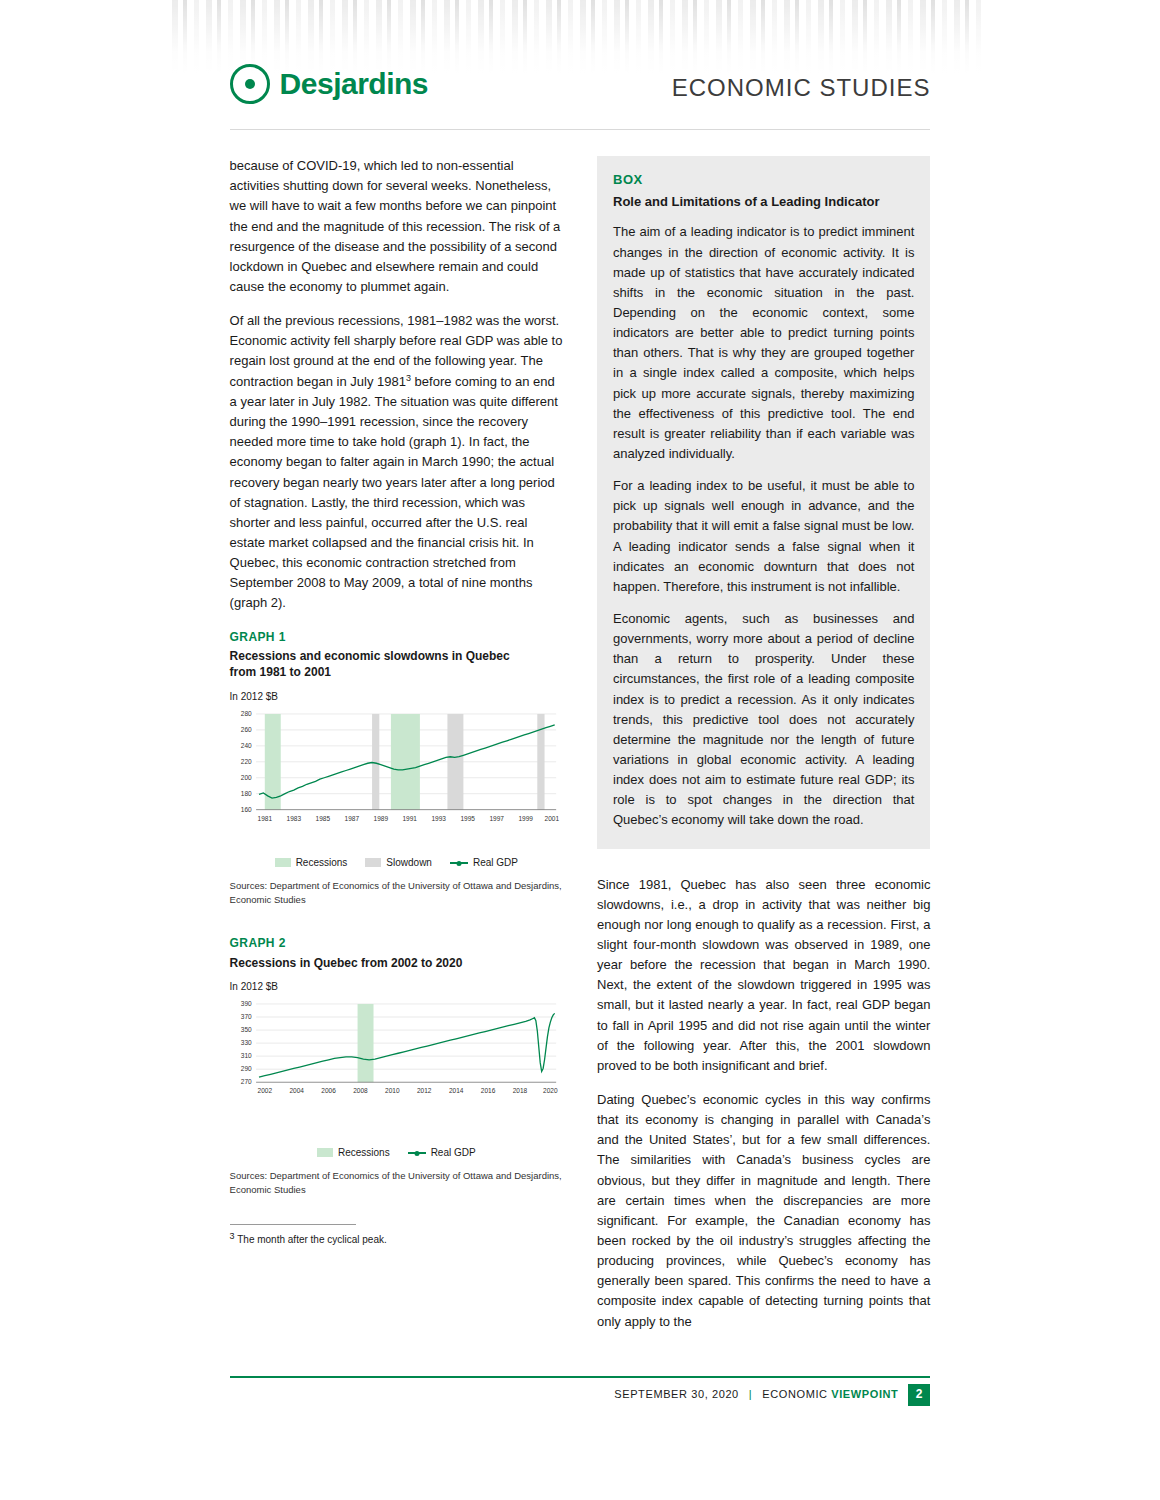Desjardins
ECONOMIC STUDIES
because of COVID-19, which led to non-essential activities shutting down for several weeks. Nonetheless, we will have to wait a few months before we can pinpoint the end and the magnitude of this recession. The risk of a resurgence of the disease and the possibility of a second lockdown in Quebec and elsewhere remain and could cause the economy to plummet again.
Of all the previous recessions, 1981–1982 was the worst. Economic activity fell sharply before real GDP was able to regain lost ground at the end of the following year. The contraction began in July 19813 before coming to an end a year later in July 1982. The situation was quite different during the 1990–1991 recession, since the recovery needed more time to take hold (graph 1). In fact, the economy began to falter again in March 1990; the actual recovery began nearly two years later after a long period of stagnation. Lastly, the third recession, which was shorter and less painful, occurred after the U.S. real estate market collapsed and the financial crisis hit. In Quebec, this economic contraction stretched from September 2008 to May 2009, a total of nine months (graph 2).
GRAPH 1
Recessions and economic slowdowns in Quebec
from 1981 to 2001
In 2012 $B
280 260 240 220 200 180 160 1981 1983 1985 1987 1989 1991 1993 1995 1997 1999 2001
Recessions Slowdown Real GDP
Sources: Department of Economics of the University of Ottawa and Desjardins, Economic Studies
GRAPH 2
Recessions in Quebec from 2002 to 2020
In 2012 $B
390 370 350 330 310 290 270 2002 2004 2006 2008 2010 2012 2014 2016 2018 2020
Recessions Real GDP
Sources: Department of Economics of the University of Ottawa and Desjardins, Economic Studies
3 The month after the cyclical peak.
BOX
Role and Limitations of a Leading Indicator
The aim of a leading indicator is to predict imminent changes in the direction of economic activity. It is made up of statistics that have accurately indicated shifts in the economic situation in the past. Depending on the economic context, some indicators are better able to predict turning points than others. That is why they are grouped together in a single index called a composite, which helps pick up more accurate signals, thereby maximizing the effectiveness of this predictive tool. The end result is greater reliability than if each variable was analyzed individually.
For a leading index to be useful, it must be able to pick up signals well enough in advance, and the probability that it will emit a false signal must be low. A leading indicator sends a false signal when it indicates an economic downturn that does not happen. Therefore, this instrument is not infallible.
Economic agents, such as businesses and governments, worry more about a period of decline than a return to prosperity. Under these circumstances, the first role of a leading composite index is to predict a recession. As it only indicates trends, this predictive tool does not accurately determine the magnitude nor the length of future variations in global economic activity. A leading index does not aim to estimate future real GDP; its role is to spot changes in the direction that Quebec’s economy will take down the road.
Since 1981, Quebec has also seen three economic slowdowns, i.e., a drop in activity that was neither big enough nor long enough to qualify as a recession. First, a slight four-month slowdown was observed in 1989, one year before the recession that began in March 1990. Next, the extent of the slowdown triggered in 1995 was small, but it lasted nearly a year. In fact, real GDP began to fall in April 1995 and did not rise again until the winter of the following year. After this, the 2001 slowdown proved to be both insignificant and brief.
Dating Quebec’s economic cycles in this way confirms that its economy is changing in parallel with Canada’s and the United States’, but for a few small differences. The similarities with Canada’s business cycles are obvious, but they differ in magnitude and length. There are certain times when the discrepancies are more significant. For example, the Canadian economy has been rocked by the oil industry’s struggles affecting the producing provinces, while Quebec’s economy has generally been spared. This confirms the need to have a composite index capable of detecting turning points that only apply to the
SEPTEMBER 30, 2020 | ECONOMIC VIEWPOINT 2